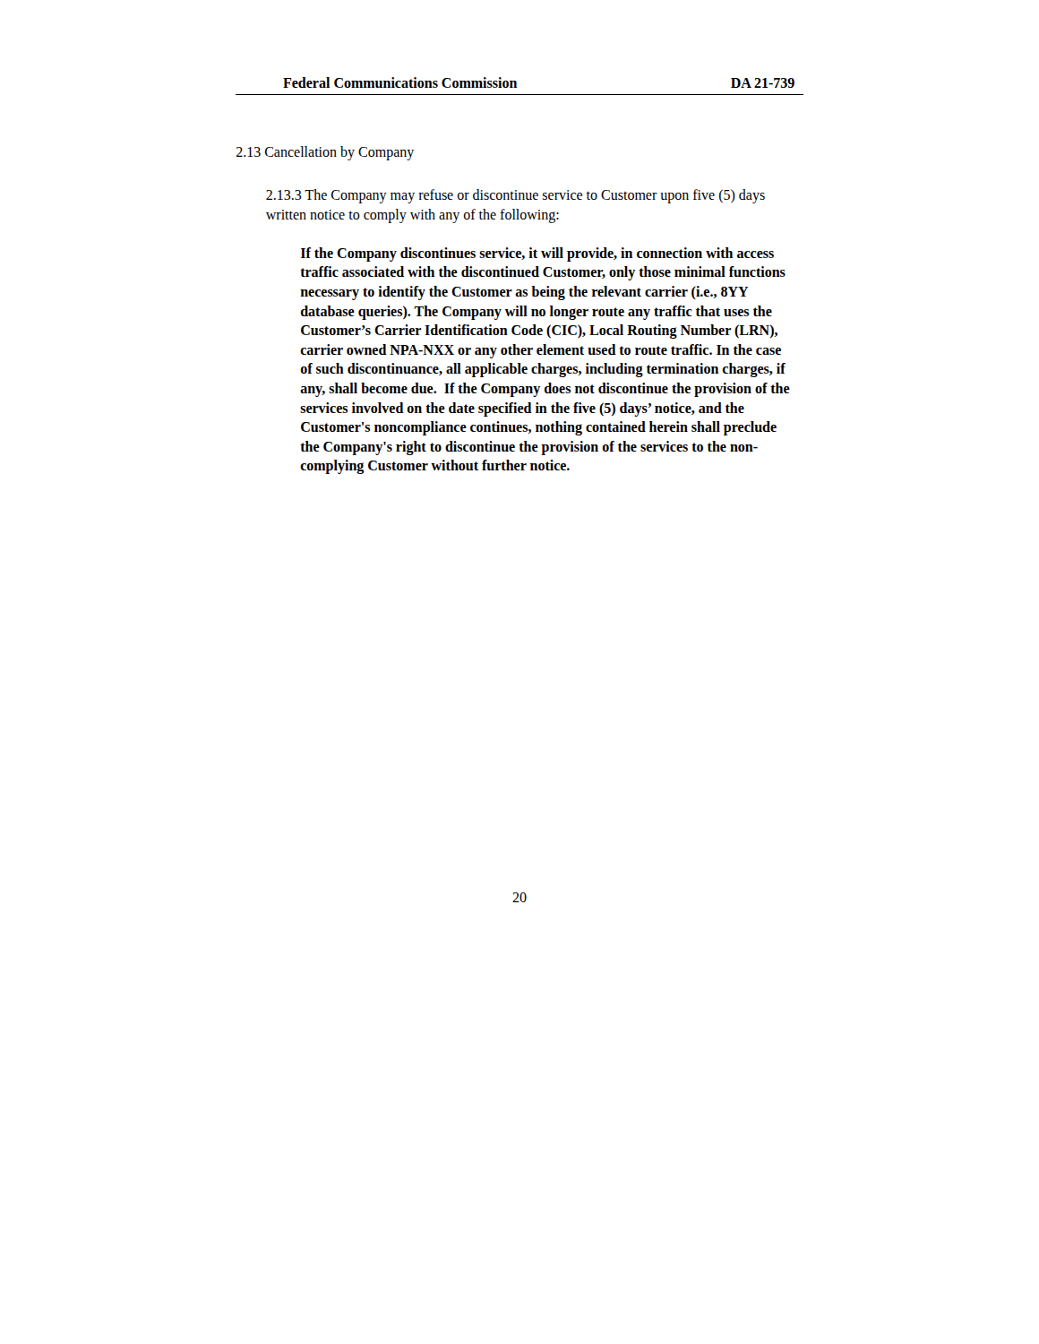Federal Communications Commission DA 21-739
2.13 Cancellation by Company
2.13.3 The Company may refuse or discontinue service to Customer upon five (5) days written notice to comply with any of the following:
If the Company discontinues service, it will provide, in connection with access traffic associated with the discontinued Customer, only those minimal functions necessary to identify the Customer as being the relevant carrier (i.e., 8YY database queries). The Company will no longer route any traffic that uses the Customer’s Carrier Identification Code (CIC), Local Routing Number (LRN), carrier owned NPA-NXX or any other element used to route traffic. In the case of such discontinuance, all applicable charges, including termination charges, if any, shall become due. If the Company does not discontinue the provision of the services involved on the date specified in the five (5) days’ notice, and the Customer's noncompliance continues, nothing contained herein shall preclude the Company's right to discontinue the provision of the services to the non-complying Customer without further notice.
20